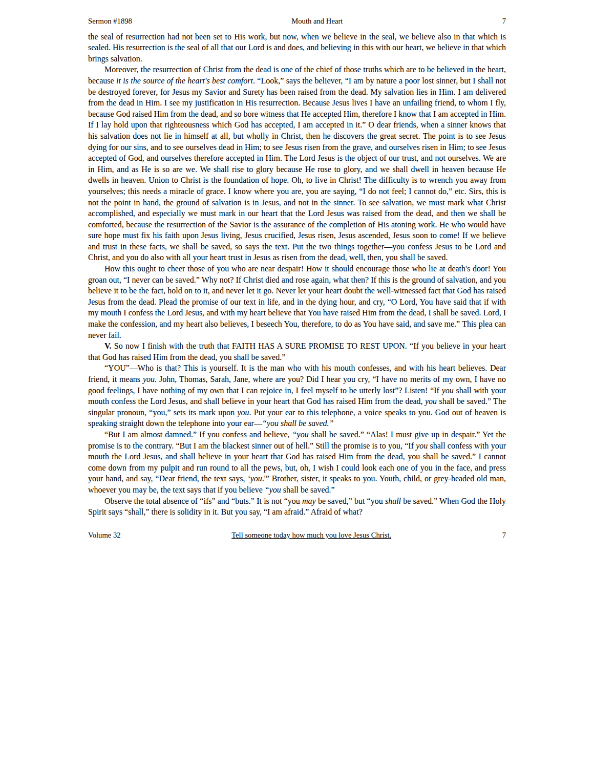Sermon #1898
Mouth and Heart
7
the seal of resurrection had not been set to His work, but now, when we believe in the seal, we believe also in that which is sealed. His resurrection is the seal of all that our Lord is and does, and believing in this with our heart, we believe in that which brings salvation.
Moreover, the resurrection of Christ from the dead is one of the chief of those truths which are to be believed in the heart, because it is the source of the heart's best comfort. “Look,” says the believer, “I am by nature a poor lost sinner, but I shall not be destroyed forever, for Jesus my Savior and Surety has been raised from the dead. My salvation lies in Him. I am delivered from the dead in Him. I see my justification in His resurrection. Because Jesus lives I have an unfailing friend, to whom I fly, because God raised Him from the dead, and so bore witness that He accepted Him, therefore I know that I am accepted in Him. If I lay hold upon that righteousness which God has accepted, I am accepted in it.” O dear friends, when a sinner knows that his salvation does not lie in himself at all, but wholly in Christ, then he discovers the great secret. The point is to see Jesus dying for our sins, and to see ourselves dead in Him; to see Jesus risen from the grave, and ourselves risen in Him; to see Jesus accepted of God, and ourselves therefore accepted in Him. The Lord Jesus is the object of our trust, and not ourselves. We are in Him, and as He is so are we. We shall rise to glory because He rose to glory, and we shall dwell in heaven because He dwells in heaven. Union to Christ is the foundation of hope. Oh, to live in Christ! The difficulty is to wrench you away from yourselves; this needs a miracle of grace. I know where you are, you are saying, “I do not feel; I cannot do,” etc. Sirs, this is not the point in hand, the ground of salvation is in Jesus, and not in the sinner. To see salvation, we must mark what Christ accomplished, and especially we must mark in our heart that the Lord Jesus was raised from the dead, and then we shall be comforted, because the resurrection of the Savior is the assurance of the completion of His atoning work. He who would have sure hope must fix his faith upon Jesus living, Jesus crucified, Jesus risen, Jesus ascended, Jesus soon to come! If we believe and trust in these facts, we shall be saved, so says the text. Put the two things together—you confess Jesus to be Lord and Christ, and you do also with all your heart trust in Jesus as risen from the dead, well, then, you shall be saved.
How this ought to cheer those of you who are near despair! How it should encourage those who lie at death's door! You groan out, “I never can be saved.” Why not? If Christ died and rose again, what then? If this is the ground of salvation, and you believe it to be the fact, hold on to it, and never let it go. Never let your heart doubt the well-witnessed fact that God has raised Jesus from the dead. Plead the promise of our text in life, and in the dying hour, and cry, “O Lord, You have said that if with my mouth I confess the Lord Jesus, and with my heart believe that You have raised Him from the dead, I shall be saved. Lord, I make the confession, and my heart also believes, I beseech You, therefore, to do as You have said, and save me.” This plea can never fail.
V. So now I finish with the truth that FAITH HAS A SURE PROMISE TO REST UPON. “If you believe in your heart that God has raised Him from the dead, you shall be saved.”
“YOU”—Who is that? This is yourself. It is the man who with his mouth confesses, and with his heart believes. Dear friend, it means you. John, Thomas, Sarah, Jane, where are you? Did I hear you cry, “I have no merits of my own, I have no good feelings, I have nothing of my own that I can rejoice in, I feel myself to be utterly lost”? Listen! “If you shall with your mouth confess the Lord Jesus, and shall believe in your heart that God has raised Him from the dead, you shall be saved.” The singular pronoun, “you,” sets its mark upon you. Put your ear to this telephone, a voice speaks to you. God out of heaven is speaking straight down the telephone into your ear—“you shall be saved.”
“But I am almost damned.” If you confess and believe, “you shall be saved.” “Alas! I must give up in despair.” Yet the promise is to the contrary. “But I am the blackest sinner out of hell.” Still the promise is to you, “If you shall confess with your mouth the Lord Jesus, and shall believe in your heart that God has raised Him from the dead, you shall be saved.” I cannot come down from my pulpit and run round to all the pews, but, oh, I wish I could look each one of you in the face, and press your hand, and say, “Dear friend, the text says, ‘you.'” Brother, sister, it speaks to you. Youth, child, or grey-headed old man, whoever you may be, the text says that if you believe “you shall be saved.”
Observe the total absence of “ifs” and “buts.” It is not “you may be saved,” but “you shall be saved.” When God the Holy Spirit says “shall,” there is solidity in it. But you say, “I am afraid.” Afraid of what?
Volume 32
Tell someone today how much you love Jesus Christ.
7